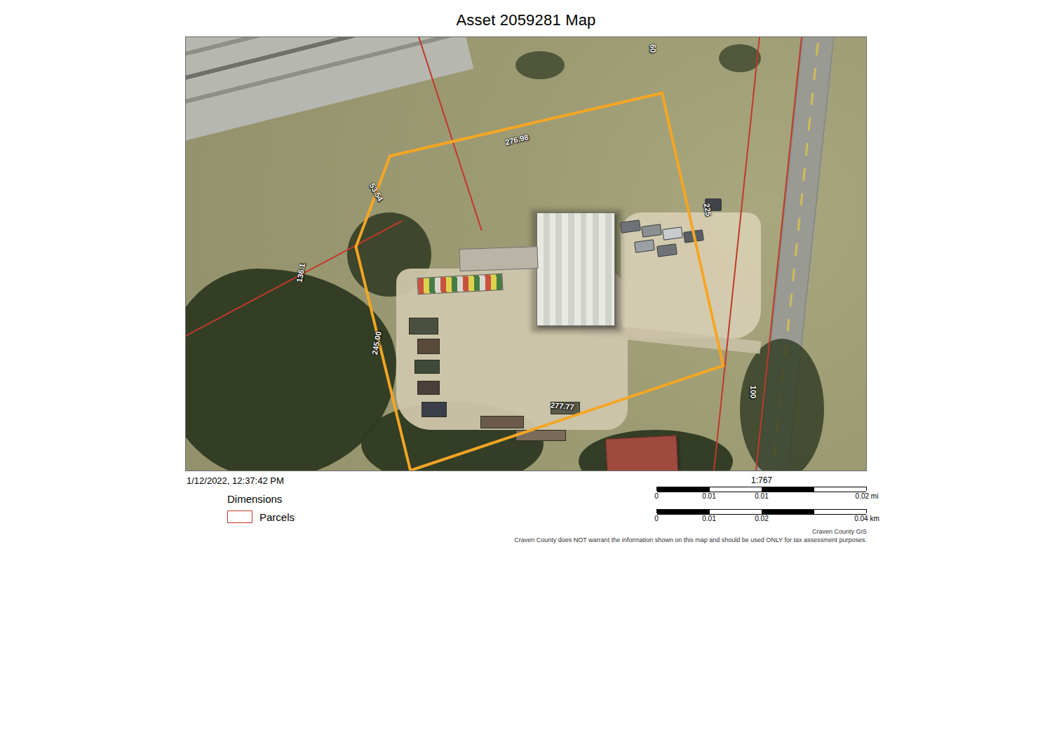Asset 2059281 Map
276.98
225
277.77
245.00
53.54
136.1
100
100
60
60
250
1/12/2022, 12:37:42 PM
Dimensions
Parcels
1:767
0 0.01 0.01 0.02 mi
0 0.01 0.02 0.04 km
Craven County GIS
Craven County does NOT warrant the information shown on this map and should be used ONLY for tax assessment purposes.